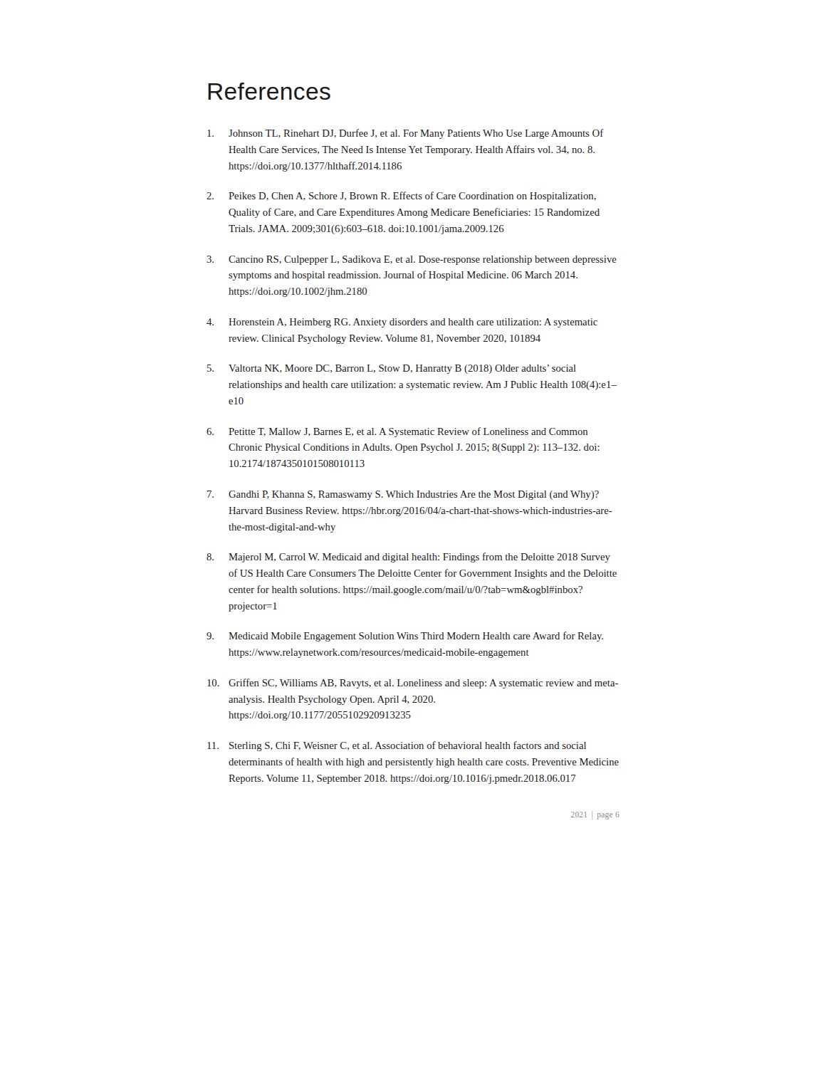References
1. Johnson TL, Rinehart DJ, Durfee J, et al. For Many Patients Who Use Large Amounts Of Health Care Services, The Need Is Intense Yet Temporary. Health Affairs vol. 34, no. 8. https://doi.org/10.1377/hlthaff.2014.1186
2. Peikes D, Chen A, Schore J, Brown R. Effects of Care Coordination on Hospitalization, Quality of Care, and Care Expenditures Among Medicare Beneficiaries: 15 Randomized Trials. JAMA. 2009;301(6):603–618. doi:10.1001/jama.2009.126
3. Cancino RS, Culpepper L, Sadikova E, et al. Dose-response relationship between depressive symptoms and hospital readmission. Journal of Hospital Medicine. 06 March 2014. https://doi.org/10.1002/jhm.2180
4. Horenstein A, Heimberg RG. Anxiety disorders and health care utilization: A systematic review. Clinical Psychology Review. Volume 81, November 2020, 101894
5. Valtorta NK, Moore DC, Barron L, Stow D, Hanratty B (2018) Older adults’ social relationships and health care utilization: a systematic review. Am J Public Health 108(4):e1–e10
6. Petitte T, Mallow J, Barnes E, et al. A Systematic Review of Loneliness and Common Chronic Physical Conditions in Adults. Open Psychol J. 2015; 8(Suppl 2): 113–132. doi: 10.2174/1874350101508010113
7. Gandhi P, Khanna S, Ramaswamy S. Which Industries Are the Most Digital (and Why)? Harvard Business Review. https://hbr.org/2016/04/a-chart-that-shows-which-industries-are-the-most-digital-and-why
8. Majerol M, Carrol W. Medicaid and digital health: Findings from the Deloitte 2018 Survey of US Health Care Consumers The Deloitte Center for Government Insights and the Deloitte center for health solutions. https://mail.google.com/mail/u/0/?tab=wm&ogbl#inbox?projector=1
9. Medicaid Mobile Engagement Solution Wins Third Modern Health care Award for Relay. https://www.relaynetwork.com/resources/medicaid-mobile-engagement
10. Griffen SC, Williams AB, Ravyts, et al. Loneliness and sleep: A systematic review and meta-analysis. Health Psychology Open. April 4, 2020. https://doi.org/10.1177/2055102920913235
11. Sterling S, Chi F, Weisner C, et al. Association of behavioral health factors and social determinants of health with high and persistently high health care costs. Preventive Medicine Reports. Volume 11, September 2018. https://doi.org/10.1016/j.pmedr.2018.06.017
2021|page 6